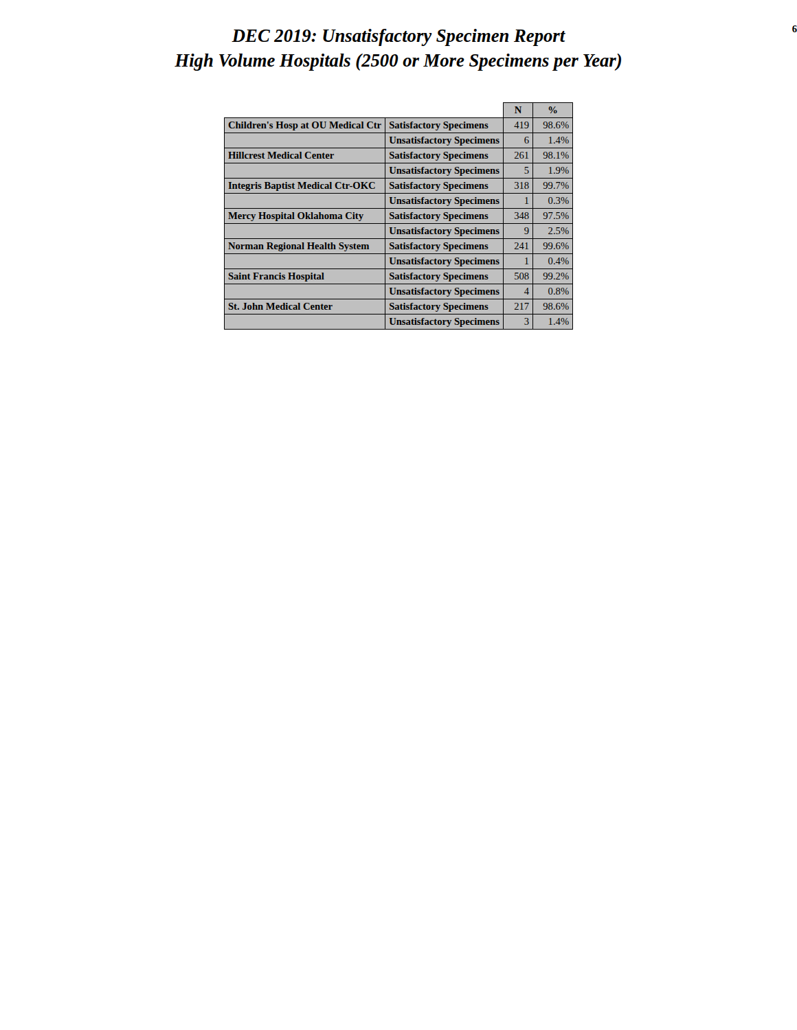6
DEC 2019: Unsatisfactory Specimen Report
High Volume Hospitals (2500 or More Specimens per Year)
| | | N | % |
| --- | --- | --- | --- |
| Children's Hosp at OU Medical Ctr | Satisfactory Specimens | 419 | 98.6% |
| | Unsatisfactory Specimens | 6 | 1.4% |
| Hillcrest Medical Center | Satisfactory Specimens | 261 | 98.1% |
| | Unsatisfactory Specimens | 5 | 1.9% |
| Integris Baptist Medical Ctr-OKC | Satisfactory Specimens | 318 | 99.7% |
| | Unsatisfactory Specimens | 1 | 0.3% |
| Mercy Hospital Oklahoma City | Satisfactory Specimens | 348 | 97.5% |
| | Unsatisfactory Specimens | 9 | 2.5% |
| Norman Regional Health System | Satisfactory Specimens | 241 | 99.6% |
| | Unsatisfactory Specimens | 1 | 0.4% |
| Saint Francis Hospital | Satisfactory Specimens | 508 | 99.2% |
| | Unsatisfactory Specimens | 4 | 0.8% |
| St. John Medical Center | Satisfactory Specimens | 217 | 98.6% |
| | Unsatisfactory Specimens | 3 | 1.4% |